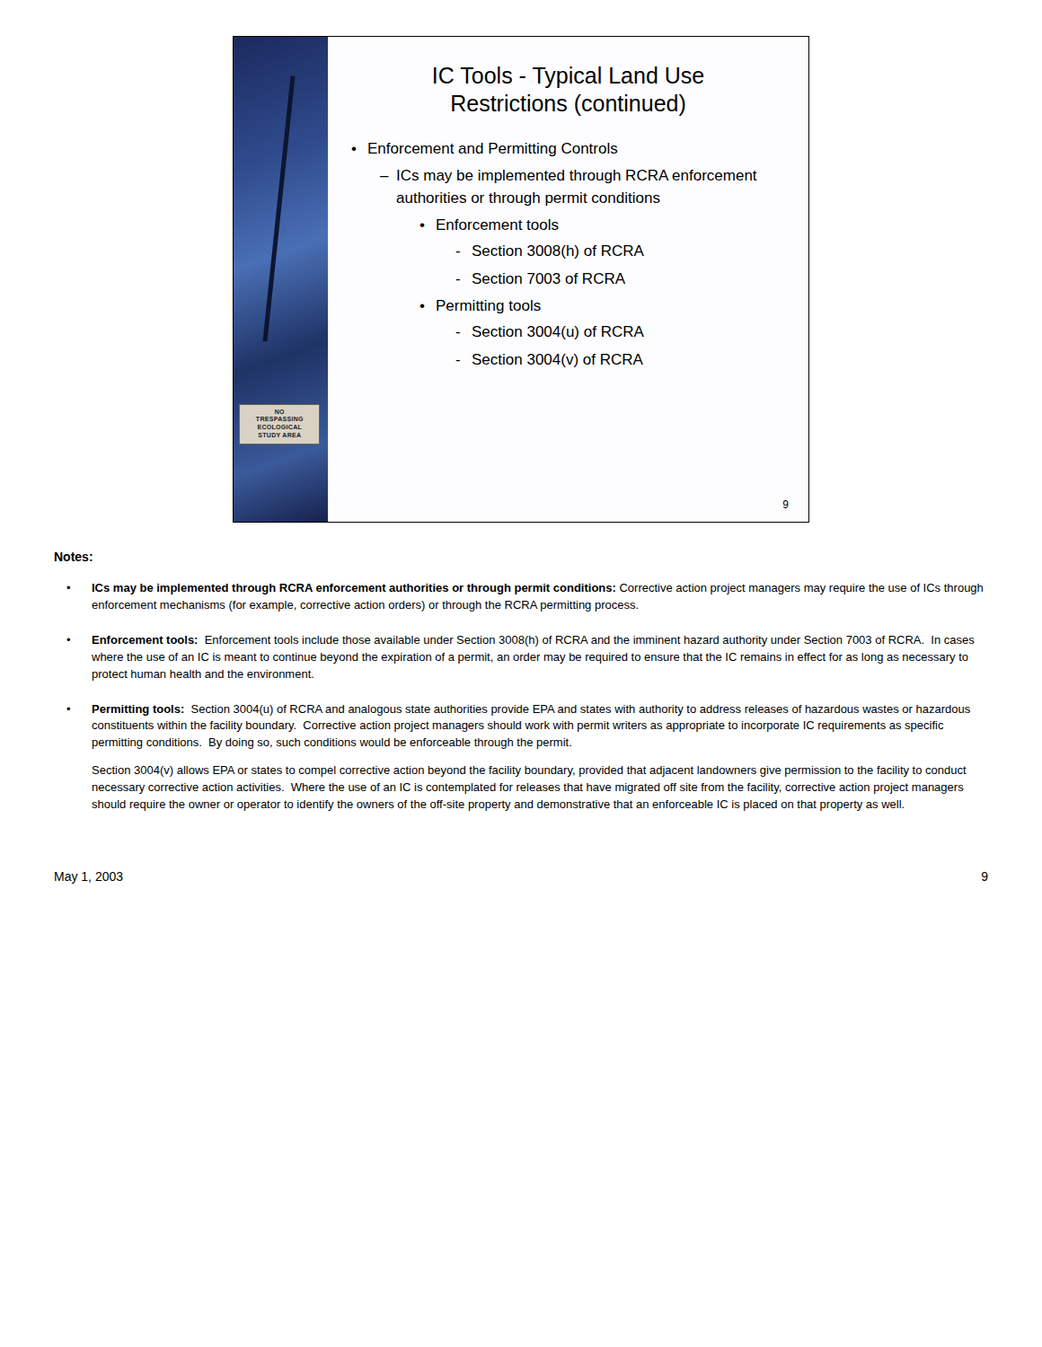NO
TRESPASSING
ECOLOGICAL
STUDY AREA
IC Tools - Typical Land Use
Restrictions (continued)
Enforcement and Permitting Controls
ICs may be implemented through RCRA enforcement authorities or through permit conditions
Enforcement tools
Section 3008(h) of RCRA
Section 7003 of RCRA
Permitting tools
Section 3004(u) of RCRA
Section 3004(v) of RCRA
9
Notes:
ICs may be implemented through RCRA enforcement authorities or through permit conditions: Corrective action project managers may require the use of ICs through enforcement mechanisms (for example, corrective action orders) or through the RCRA permitting process.
Enforcement tools: Enforcement tools include those available under Section 3008(h) of RCRA and the imminent hazard authority under Section 7003 of RCRA. In cases where the use of an IC is meant to continue beyond the expiration of a permit, an order may be required to ensure that the IC remains in effect for as long as necessary to protect human health and the environment.
Permitting tools: Section 3004(u) of RCRA and analogous state authorities provide EPA and states with authority to address releases of hazardous wastes or hazardous constituents within the facility boundary. Corrective action project managers should work with permit writers as appropriate to incorporate IC requirements as specific permitting conditions. By doing so, such conditions would be enforceable through the permit.
Section 3004(v) allows EPA or states to compel corrective action beyond the facility boundary, provided that adjacent landowners give permission to the facility to conduct necessary corrective action activities. Where the use of an IC is contemplated for releases that have migrated off site from the facility, corrective action project managers should require the owner or operator to identify the owners of the off-site property and demonstrative that an enforceable IC is placed on that property as well.
May 1, 2003 9